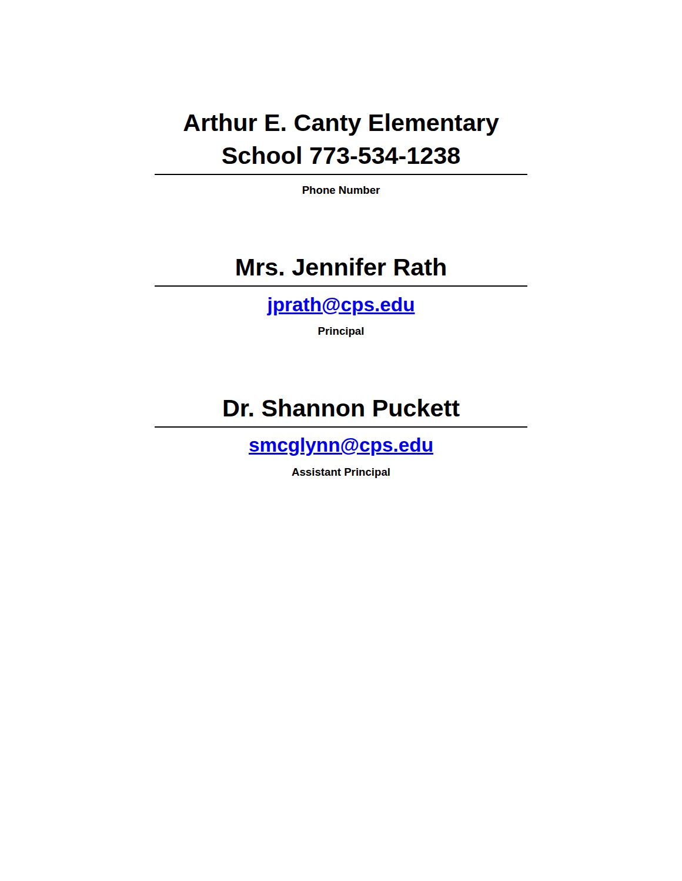Arthur E. Canty Elementary
School 773-534-1238
Phone Number
Mrs. Jennifer Rath
jprath@cps.edu
Principal
Dr. Shannon Puckett
smcglynn@cps.edu
Assistant Principal